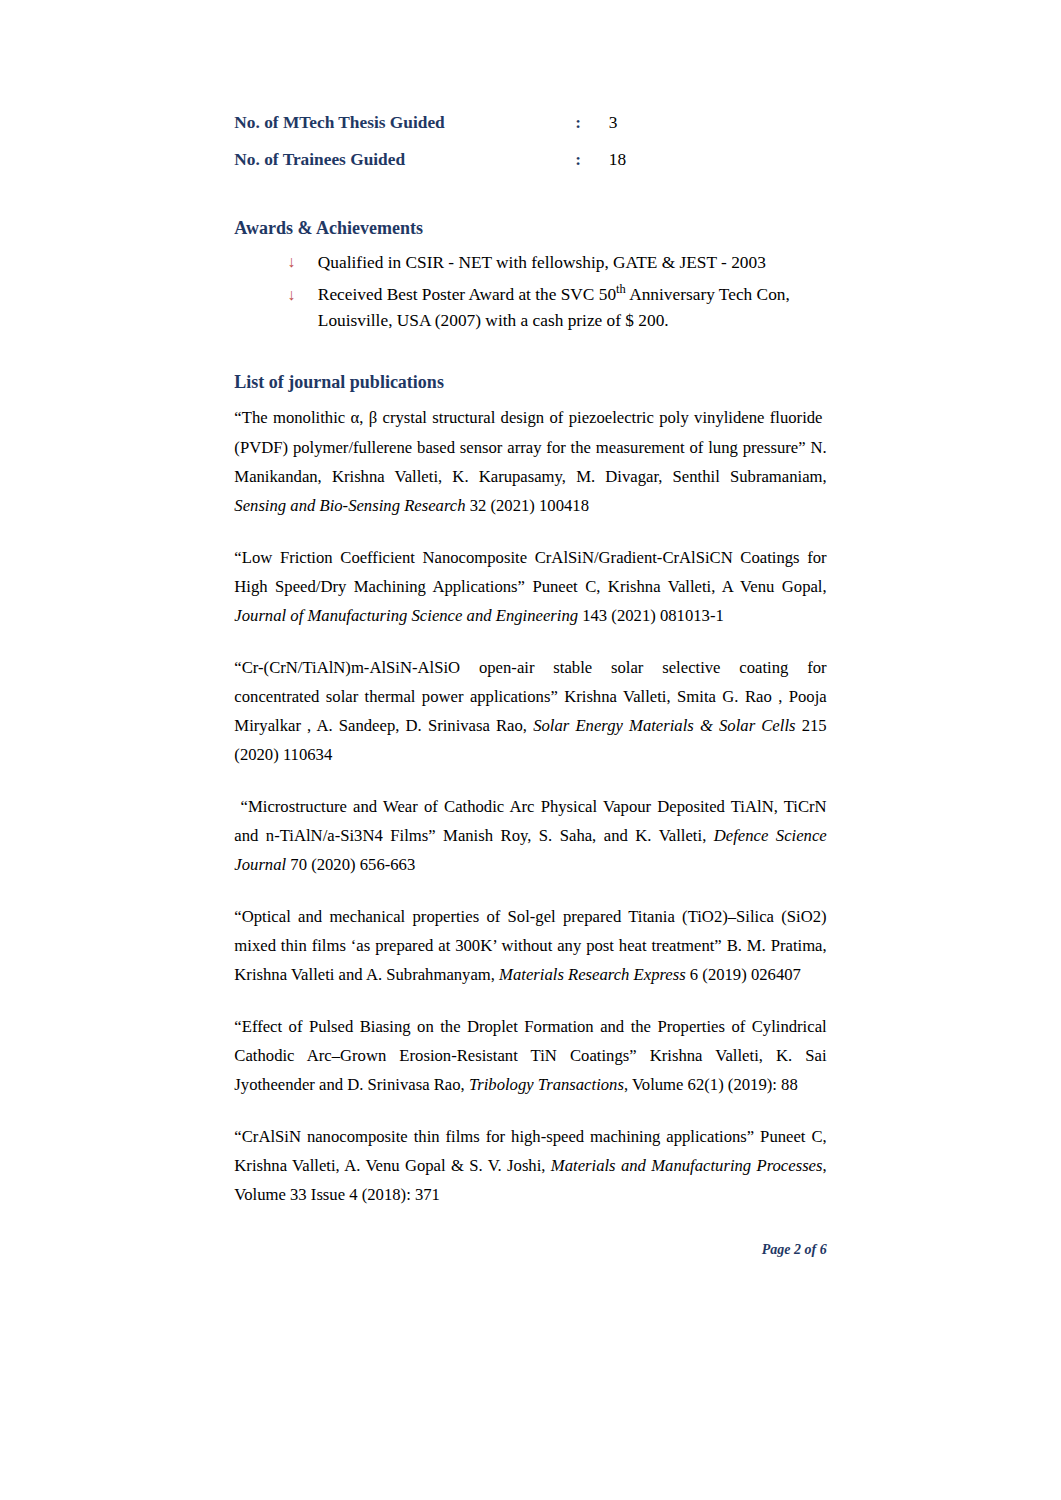| No. of MTech Thesis Guided | : | 3 |
| No. of Trainees Guided | : | 18 |
Awards & Achievements
Qualified in CSIR - NET with fellowship, GATE & JEST - 2003
Received Best Poster Award at the SVC 50th Anniversary Tech Con, Louisville, USA (2007) with a cash prize of $ 200.
List of journal publications
“The monolithic α, β crystal structural design of piezoelectric poly vinylidene fluoride (PVDF) polymer/fullerene based sensor array for the measurement of lung pressure” N. Manikandan, Krishna Valleti, K. Karupasamy, M. Divagar, Senthil Subramaniam, Sensing and Bio-Sensing Research 32 (2021) 100418
“Low Friction Coefficient Nanocomposite CrAlSiN/Gradient-CrAlSiCN Coatings for High Speed/Dry Machining Applications” Puneet C, Krishna Valleti, A Venu Gopal, Journal of Manufacturing Science and Engineering 143 (2021) 081013-1
“Cr-(CrN/TiAlN)m-AlSiN-AlSiO open-air stable solar selective coating for concentrated solar thermal power applications” Krishna Valleti, Smita G. Rao , Pooja Miryalkar , A. Sandeep, D. Srinivasa Rao, Solar Energy Materials & Solar Cells 215 (2020) 110634
“Microstructure and Wear of Cathodic Arc Physical Vapour Deposited TiAlN, TiCrN and n-TiAlN/a-Si3N4 Films” Manish Roy, S. Saha, and K. Valleti, Defence Science Journal 70 (2020) 656-663
“Optical and mechanical properties of Sol-gel prepared Titania (TiO2)–Silica (SiO2) mixed thin films ‘as prepared at 300K’ without any post heat treatment” B. M. Pratima, Krishna Valleti and A. Subrahmanyam, Materials Research Express 6 (2019) 026407
“Effect of Pulsed Biasing on the Droplet Formation and the Properties of Cylindrical Cathodic Arc–Grown Erosion-Resistant TiN Coatings” Krishna Valleti, K. Sai Jyotheender and D. Srinivasa Rao, Tribology Transactions, Volume 62(1) (2019): 88
“CrAlSiN nanocomposite thin films for high-speed machining applications” Puneet C, Krishna Valleti, A. Venu Gopal & S. V. Joshi, Materials and Manufacturing Processes, Volume 33 Issue 4 (2018): 371
Page 2 of 6